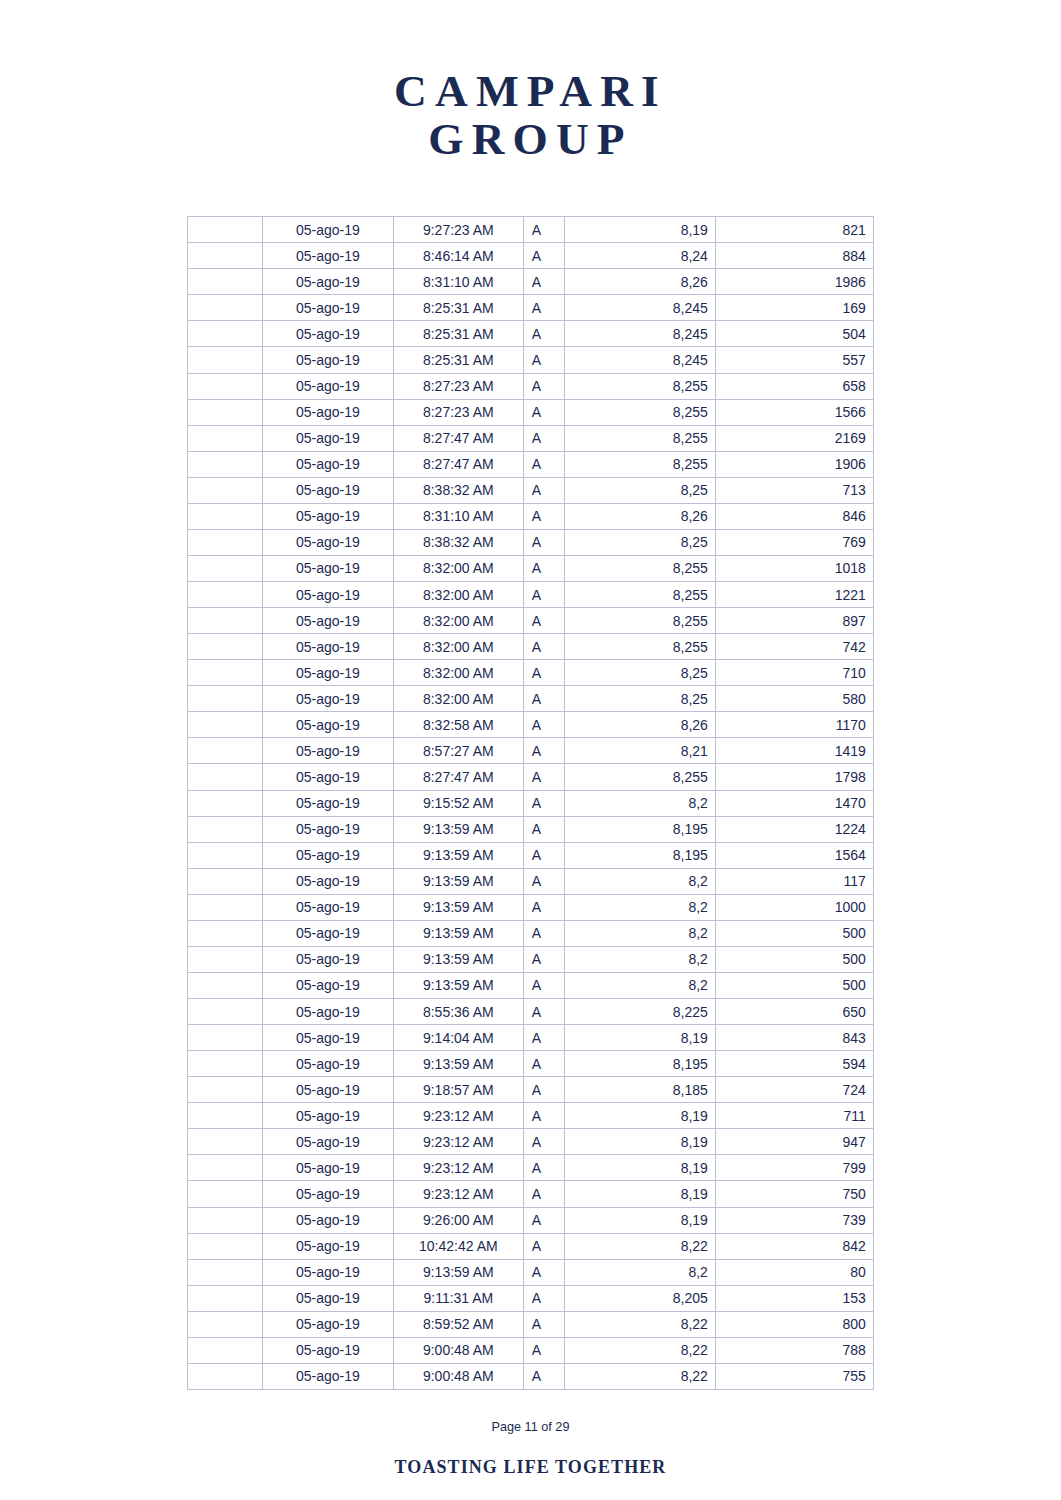CAMPARI
GROUP
| | 05-ago-19 | 9:27:23 AM | A | 8,19 | 821 |
| | 05-ago-19 | 8:46:14 AM | A | 8,24 | 884 |
| | 05-ago-19 | 8:31:10 AM | A | 8,26 | 1986 |
| | 05-ago-19 | 8:25:31 AM | A | 8,245 | 169 |
| | 05-ago-19 | 8:25:31 AM | A | 8,245 | 504 |
| | 05-ago-19 | 8:25:31 AM | A | 8,245 | 557 |
| | 05-ago-19 | 8:27:23 AM | A | 8,255 | 658 |
| | 05-ago-19 | 8:27:23 AM | A | 8,255 | 1566 |
| | 05-ago-19 | 8:27:47 AM | A | 8,255 | 2169 |
| | 05-ago-19 | 8:27:47 AM | A | 8,255 | 1906 |
| | 05-ago-19 | 8:38:32 AM | A | 8,25 | 713 |
| | 05-ago-19 | 8:31:10 AM | A | 8,26 | 846 |
| | 05-ago-19 | 8:38:32 AM | A | 8,25 | 769 |
| | 05-ago-19 | 8:32:00 AM | A | 8,255 | 1018 |
| | 05-ago-19 | 8:32:00 AM | A | 8,255 | 1221 |
| | 05-ago-19 | 8:32:00 AM | A | 8,255 | 897 |
| | 05-ago-19 | 8:32:00 AM | A | 8,255 | 742 |
| | 05-ago-19 | 8:32:00 AM | A | 8,25 | 710 |
| | 05-ago-19 | 8:32:00 AM | A | 8,25 | 580 |
| | 05-ago-19 | 8:32:58 AM | A | 8,26 | 1170 |
| | 05-ago-19 | 8:57:27 AM | A | 8,21 | 1419 |
| | 05-ago-19 | 8:27:47 AM | A | 8,255 | 1798 |
| | 05-ago-19 | 9:15:52 AM | A | 8,2 | 1470 |
| | 05-ago-19 | 9:13:59 AM | A | 8,195 | 1224 |
| | 05-ago-19 | 9:13:59 AM | A | 8,195 | 1564 |
| | 05-ago-19 | 9:13:59 AM | A | 8,2 | 117 |
| | 05-ago-19 | 9:13:59 AM | A | 8,2 | 1000 |
| | 05-ago-19 | 9:13:59 AM | A | 8,2 | 500 |
| | 05-ago-19 | 9:13:59 AM | A | 8,2 | 500 |
| | 05-ago-19 | 9:13:59 AM | A | 8,2 | 500 |
| | 05-ago-19 | 8:55:36 AM | A | 8,225 | 650 |
| | 05-ago-19 | 9:14:04 AM | A | 8,19 | 843 |
| | 05-ago-19 | 9:13:59 AM | A | 8,195 | 594 |
| | 05-ago-19 | 9:18:57 AM | A | 8,185 | 724 |
| | 05-ago-19 | 9:23:12 AM | A | 8,19 | 711 |
| | 05-ago-19 | 9:23:12 AM | A | 8,19 | 947 |
| | 05-ago-19 | 9:23:12 AM | A | 8,19 | 799 |
| | 05-ago-19 | 9:23:12 AM | A | 8,19 | 750 |
| | 05-ago-19 | 9:26:00 AM | A | 8,19 | 739 |
| | 05-ago-19 | 10:42:42 AM | A | 8,22 | 842 |
| | 05-ago-19 | 9:13:59 AM | A | 8,2 | 80 |
| | 05-ago-19 | 9:11:31 AM | A | 8,205 | 153 |
| | 05-ago-19 | 8:59:52 AM | A | 8,22 | 800 |
| | 05-ago-19 | 9:00:48 AM | A | 8,22 | 788 |
| | 05-ago-19 | 9:00:48 AM | A | 8,22 | 755 |
Page 11 of 29
TOASTING LIFE TOGETHER